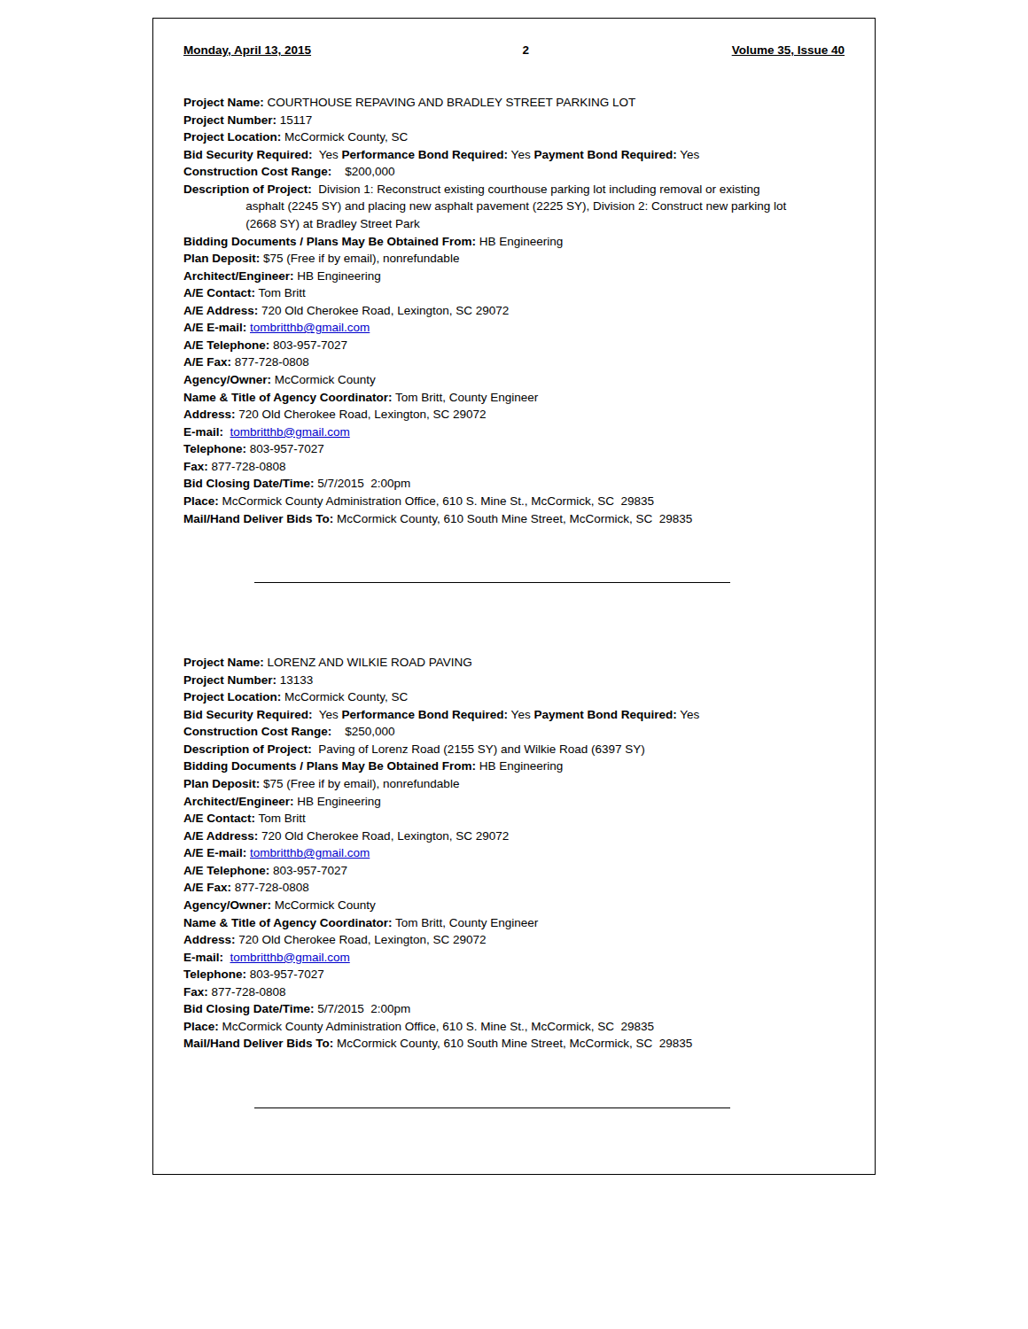Monday, April 13, 2015 2 Volume 35, Issue 40
Project Name: COURTHOUSE REPAVING AND BRADLEY STREET PARKING LOT
Project Number: 15117
Project Location: McCormick County, SC
Bid Security Required: Yes Performance Bond Required: Yes Payment Bond Required: Yes
Construction Cost Range: $200,000
Description of Project: Division 1: Reconstruct existing courthouse parking lot including removal or existing asphalt (2245 SY) and placing new asphalt pavement (2225 SY), Division 2: Construct new parking lot (2668 SY) at Bradley Street Park
Bidding Documents / Plans May Be Obtained From: HB Engineering
Plan Deposit: $75 (Free if by email), nonrefundable
Architect/Engineer: HB Engineering
A/E Contact: Tom Britt
A/E Address: 720 Old Cherokee Road, Lexington, SC 29072
A/E E-mail: tombritthb@gmail.com
A/E Telephone: 803-957-7027
A/E Fax: 877-728-0808
Agency/Owner: McCormick County
Name & Title of Agency Coordinator: Tom Britt, County Engineer
Address: 720 Old Cherokee Road, Lexington, SC 29072
E-mail: tombritthb@gmail.com
Telephone: 803-957-7027
Fax: 877-728-0808
Bid Closing Date/Time: 5/7/2015 2:00pm
Place: McCormick County Administration Office, 610 S. Mine St., McCormick, SC 29835
Mail/Hand Deliver Bids To: McCormick County, 610 South Mine Street, McCormick, SC 29835
Project Name: LORENZ AND WILKIE ROAD PAVING
Project Number: 13133
Project Location: McCormick County, SC
Bid Security Required: Yes Performance Bond Required: Yes Payment Bond Required: Yes
Construction Cost Range: $250,000
Description of Project: Paving of Lorenz Road (2155 SY) and Wilkie Road (6397 SY)
Bidding Documents / Plans May Be Obtained From: HB Engineering
Plan Deposit: $75 (Free if by email), nonrefundable
Architect/Engineer: HB Engineering
A/E Contact: Tom Britt
A/E Address: 720 Old Cherokee Road, Lexington, SC 29072
A/E E-mail: tombritthb@gmail.com
A/E Telephone: 803-957-7027
A/E Fax: 877-728-0808
Agency/Owner: McCormick County
Name & Title of Agency Coordinator: Tom Britt, County Engineer
Address: 720 Old Cherokee Road, Lexington, SC 29072
E-mail: tombritthb@gmail.com
Telephone: 803-957-7027
Fax: 877-728-0808
Bid Closing Date/Time: 5/7/2015 2:00pm
Place: McCormick County Administration Office, 610 S. Mine St., McCormick, SC 29835
Mail/Hand Deliver Bids To: McCormick County, 610 South Mine Street, McCormick, SC 29835